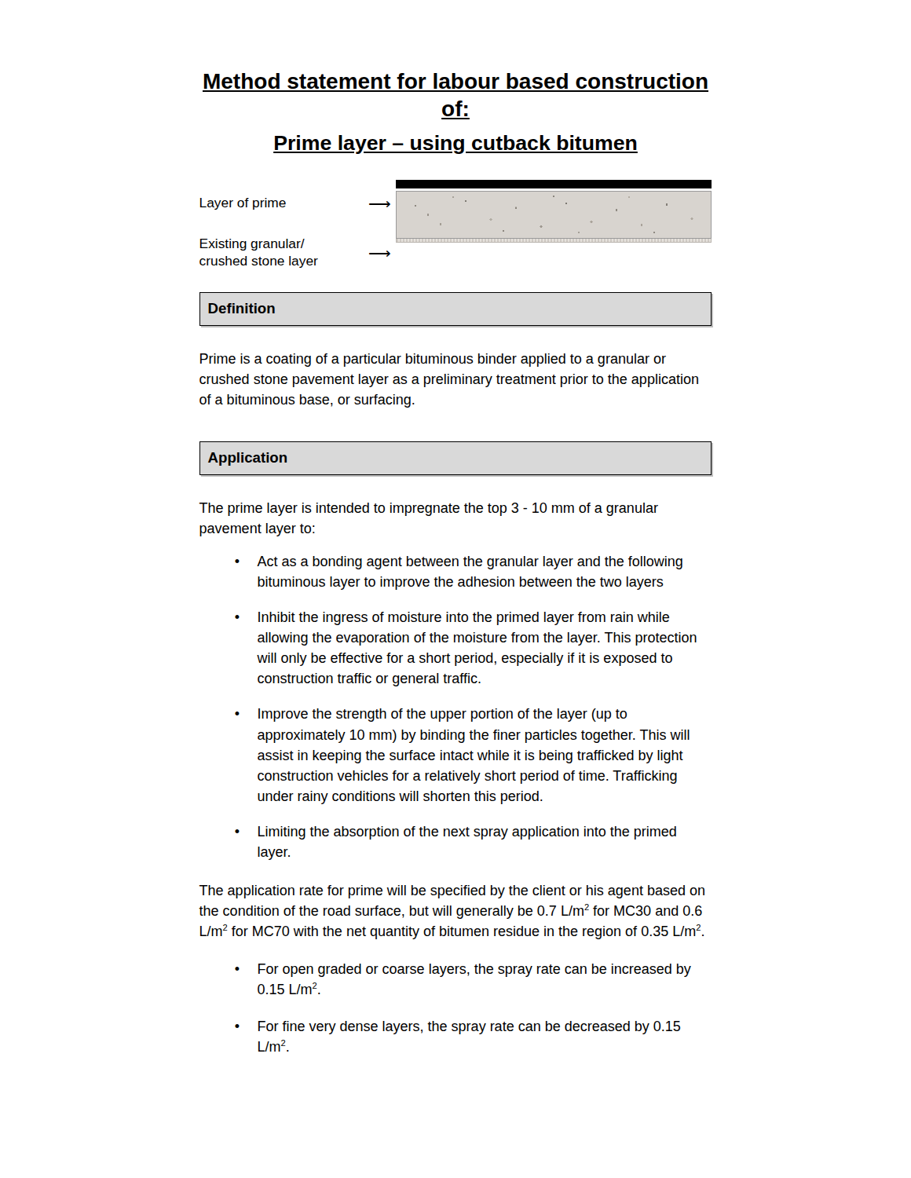Method statement for labour based construction of:
Prime layer – using cutback bitumen
Layer of prime ⟶
Existing granular/
crushed stone layer ⟶
Definition
Prime is a coating of a particular bituminous binder applied to a granular or crushed stone pavement layer as a preliminary treatment prior to the application of a bituminous base, or surfacing.
Application
The prime layer is intended to impregnate the top 3 - 10 mm of a granular pavement layer to:
Act as a bonding agent between the granular layer and the following bituminous layer to improve the adhesion between the two layers
Inhibit the ingress of moisture into the primed layer from rain while allowing the evaporation of the moisture from the layer. This protection will only be effective for a short period, especially if it is exposed to construction traffic or general traffic.
Improve the strength of the upper portion of the layer (up to approximately 10 mm) by binding the finer particles together. This will assist in keeping the surface intact while it is being trafficked by light construction vehicles for a relatively short period of time. Trafficking under rainy conditions will shorten this period.
Limiting the absorption of the next spray application into the primed layer.
The application rate for prime will be specified by the client or his agent based on the condition of the road surface, but will generally be 0.7 L/m2 for MC30 and 0.6 L/m2 for MC70 with the net quantity of bitumen residue in the region of 0.35 L/m2.
For open graded or coarse layers, the spray rate can be increased by 0.15 L/m2.
For fine very dense layers, the spray rate can be decreased by 0.15 L/m2.